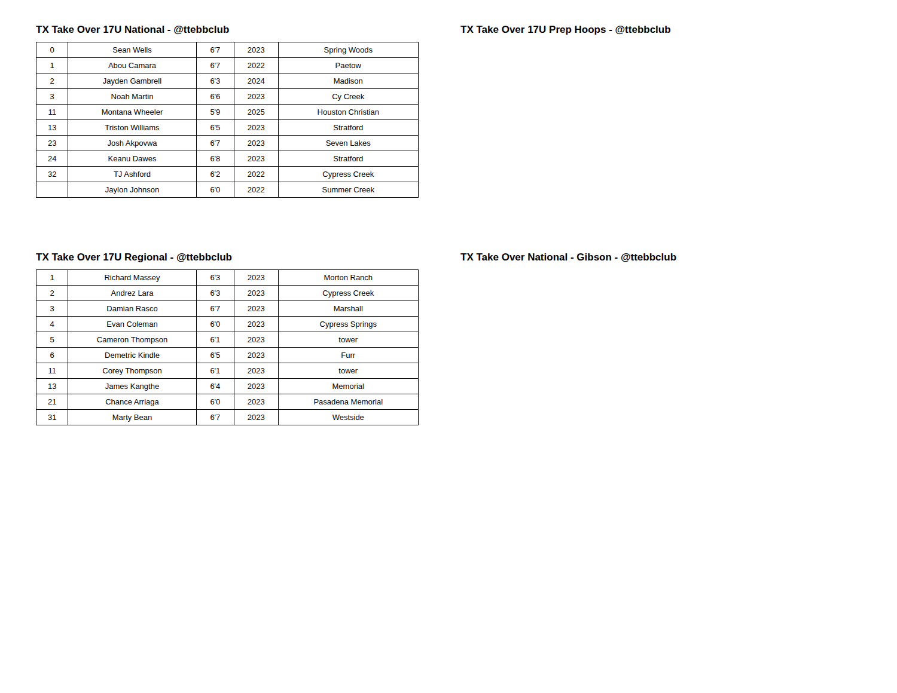TX Take Over 17U National - @ttebbclub
| 0 | Sean Wells | 6'7 | 2023 | Spring Woods |
| 1 | Abou Camara | 6'7 | 2022 | Paetow |
| 2 | Jayden Gambrell | 6'3 | 2024 | Madison |
| 3 | Noah Martin | 6'6 | 2023 | Cy Creek |
| 11 | Montana Wheeler | 5'9 | 2025 | Houston Christian |
| 13 | Triston Williams | 6'5 | 2023 | Stratford |
| 23 | Josh Akpovwa | 6'7 | 2023 | Seven Lakes |
| 24 | Keanu Dawes | 6'8 | 2023 | Stratford |
| 32 | TJ Ashford | 6'2 | 2022 | Cypress Creek |
| | Jaylon Johnson | 6'0 | 2022 | Summer Creek |
TX Take Over 17U Prep Hoops - @ttebbclub
TX Take Over 17U Regional - @ttebbclub
| 1 | Richard Massey | 6'3 | 2023 | Morton Ranch |
| 2 | Andrez Lara | 6'3 | 2023 | Cypress Creek |
| 3 | Damian Rasco | 6'7 | 2023 | Marshall |
| 4 | Evan Coleman | 6'0 | 2023 | Cypress Springs |
| 5 | Cameron Thompson | 6'1 | 2023 | tower |
| 6 | Demetric Kindle | 6'5 | 2023 | Furr |
| 11 | Corey Thompson | 6'1 | 2023 | tower |
| 13 | James Kangthe | 6'4 | 2023 | Memorial |
| 21 | Chance Arriaga | 6'0 | 2023 | Pasadena Memorial |
| 31 | Marty Bean | 6'7 | 2023 | Westside |
TX Take Over National - Gibson - @ttebbclub